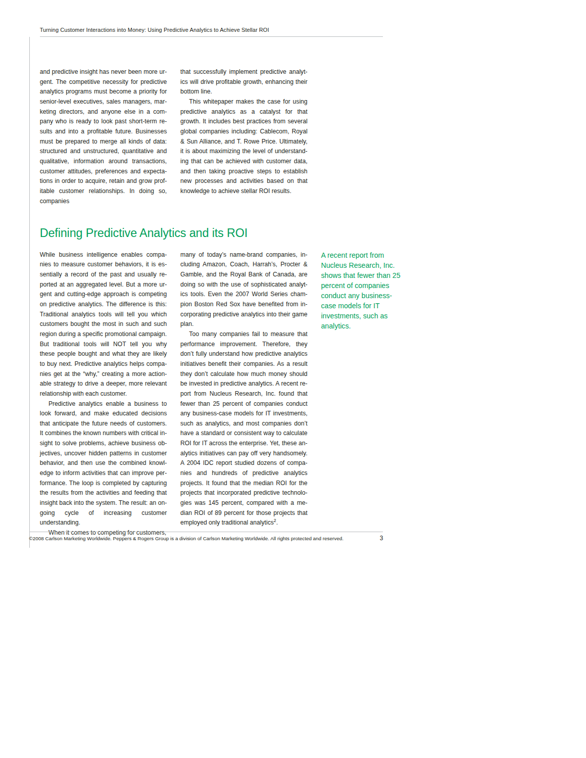Turning Customer Interactions into Money: Using Predictive Analytics to Achieve Stellar ROI
and predictive insight has never been more urgent. The competitive necessity for predictive analytics programs must become a priority for senior-level executives, sales managers, marketing directors, and anyone else in a company who is ready to look past short-term results and into a profitable future. Businesses must be prepared to merge all kinds of data: structured and unstructured, quantitative and qualitative, information around transactions, customer attitudes, preferences and expectations in order to acquire, retain and grow profitable customer relationships. In doing so, companies
that successfully implement predictive analytics will drive profitable growth, enhancing their bottom line.
This whitepaper makes the case for using predictive analytics as a catalyst for that growth. It includes best practices from several global companies including: Cablecom, Royal & Sun Alliance, and T. Rowe Price. Ultimately, it is about maximizing the level of understanding that can be achieved with customer data, and then taking proactive steps to establish new processes and activities based on that knowledge to achieve stellar ROI results.
Defining Predictive Analytics and its ROI
While business intelligence enables companies to measure customer behaviors, it is essentially a record of the past and usually reported at an aggregated level. But a more urgent and cutting-edge approach is competing on predictive analytics. The difference is this: Traditional analytics tools will tell you which customers bought the most in such and such region during a specific promotional campaign. But traditional tools will NOT tell you why these people bought and what they are likely to buy next. Predictive analytics helps companies get at the “why,” creating a more actionable strategy to drive a deeper, more relevant relationship with each customer.
Predictive analytics enable a business to look forward, and make educated decisions that anticipate the future needs of customers. It combines the known numbers with critical insight to solve problems, achieve business objectives, uncover hidden patterns in customer behavior, and then use the combined knowledge to inform activities that can improve performance. The loop is completed by capturing the results from the activities and feeding that insight back into the system. The result: an ongoing cycle of increasing customer understanding.
When it comes to competing for customers,
many of today’s name-brand companies, including Amazon, Coach, Harrah’s, Procter & Gamble, and the Royal Bank of Canada, are doing so with the use of sophisticated analytics tools. Even the 2007 World Series champion Boston Red Sox have benefited from incorporating predictive analytics into their game plan.
Too many companies fail to measure that performance improvement. Therefore, they don’t fully understand how predictive analytics initiatives benefit their companies. As a result they don’t calculate how much money should be invested in predictive analytics. A recent report from Nucleus Research, Inc. found that fewer than 25 percent of companies conduct any business-case models for IT investments, such as analytics, and most companies don’t have a standard or consistent way to calculate ROI for IT across the enterprise. Yet, these analytics initiatives can pay off very handsomely. A 2004 IDC report studied dozens of companies and hundreds of predictive analytics projects. It found that the median ROI for the projects that incorporated predictive technologies was 145 percent, compared with a median ROI of 89 percent for those projects that employed only traditional analytics2.
A recent report from Nucleus Research, Inc. shows that fewer than 25 percent of companies conduct any business-case models for IT investments, such as analytics.
©2008 Carlson Marketing Worldwide. Peppers & Rogers Group is a division of Carlson Marketing Worldwide. All rights protected and reserved. 3